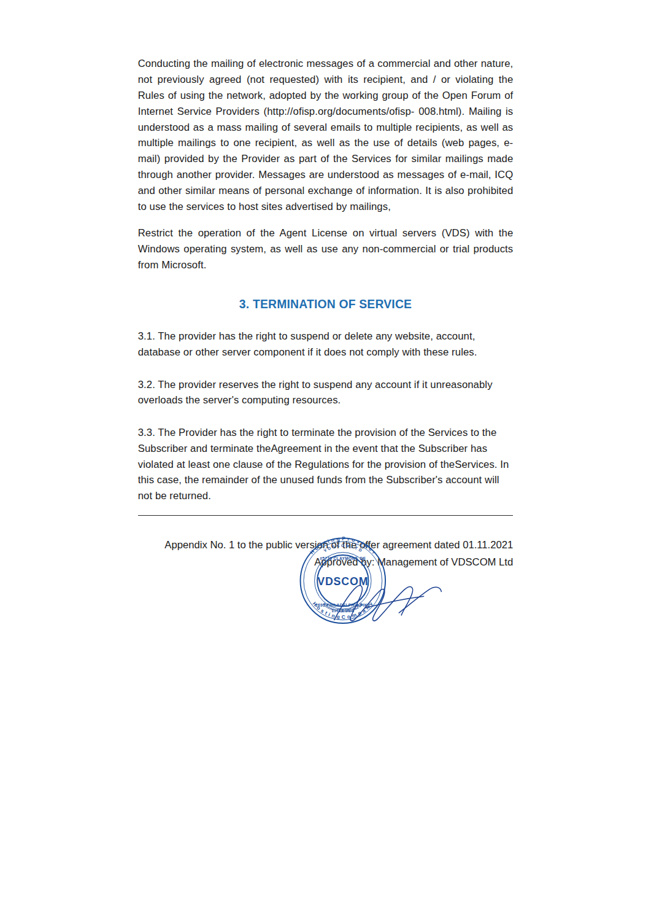Conducting the mailing of electronic messages of a commercial and other nature, not previously agreed (not requested) with its recipient, and / or violating the Rules of using the network, adopted by the working group of the Open Forum of Internet Service Providers (http://ofisp.org/documents/ofisp- 008.html). Mailing is understood as a mass mailing of several emails to multiple recipients, as well as multiple mailings to one recipient, as well as the use of details (web pages, e-mail) provided by the Provider as part of the Services for similar mailings made through another provider. Messages are understood as messages of e-mail, ICQ and other similar means of personal exchange of information. It is also prohibited to use the services to host sites advertised by mailings,
Restrict the operation of the Agent License on virtual servers (VDS) with the Windows operating system, as well as use any non-commercial or trial products from Microsoft.
3. TERMINATION OF SERVICE
3.1. The provider has the right to suspend or delete any website, account, database or other server component if it does not comply with these rules.
3.2. The provider reserves the right to suspend any account if it unreasonably overloads the server's computing resources.
3.3. The Provider has the right to terminate the provision of the Services to the Subscriber and terminate theAgreement in the event that the Subscriber has violated at least one clause of the Regulations for the provision of theServices. In this case, the remainder of the unused funds from the Subscriber's account will not be returned.
Appendix No. 1 to the public version of the offer agreement dated 01.11.2021
Approved by: Management of VDSCOM Ltd
H o s t i n g P r o v i d e r H o s t i n g C o m p a n y V D S C O M L T D Phone +13025746265 #5770 CLAYMONT, DE 2693 PHILADELPHIA PIKE 19703 USA VDSCOM